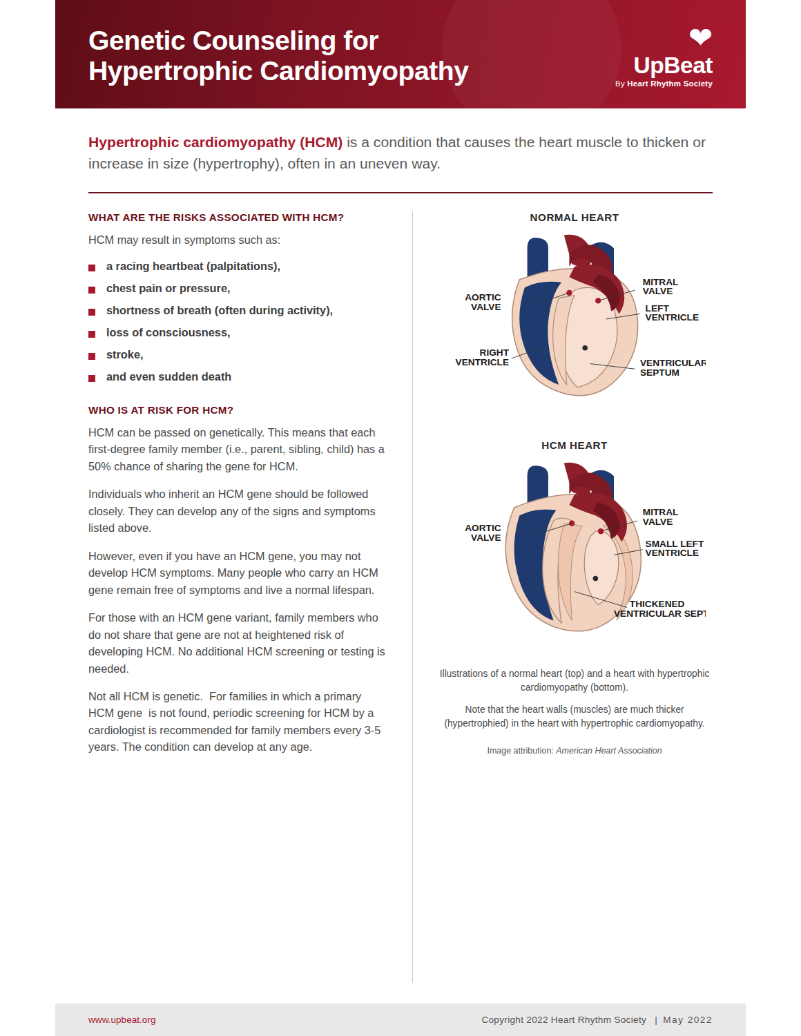Genetic Counseling for
Hypertrophic Cardiomyopathy
❤
UpBeat
By Heart Rhythm Society
Hypertrophic cardiomyopathy (HCM) is a condition that causes the heart muscle to thicken or increase in size (hypertrophy), often in an uneven way.
What are the risks associated with HCM?
HCM may result in symptoms such as:
a racing heartbeat (palpitations),
chest pain or pressure,
shortness of breath (often during activity),
loss of consciousness,
stroke,
and even sudden death
Who is at risk for HCM?
HCM can be passed on genetically. This means that each first-degree family member (i.e., parent, sibling, child) has a 50% chance of sharing the gene for HCM.
Individuals who inherit an HCM gene should be followed closely. They can develop any of the signs and symptoms listed above.
However, even if you have an HCM gene, you may not develop HCM symptoms. Many people who carry an HCM gene remain free of symptoms and live a normal lifespan.
For those with an HCM gene variant, family members who do not share that gene are not at heightened risk of developing HCM. No additional HCM screening or testing is needed.
Not all HCM is genetic. For families in which a primary HCM gene is not found, periodic screening for HCM by a cardiologist is recommended for family members every 3-5 years. The condition can develop at any age.
NORMAL HEART
AORTIC VALVE MITRAL VALVE LEFT VENTRICLE RIGHT VENTRICLE VENTRICULAR SEPTUM
HCM HEART
AORTIC VALVE MITRAL VALVE SMALL LEFT VENTRICLE THICKENED VENTRICULAR SEPTUM
Illustrations of a normal heart (top) and a heart with hypertrophic cardiomyopathy (bottom).
Note that the heart walls (muscles) are much thicker (hypertrophied) in the heart with hypertrophic cardiomyopathy.
Image attribution: American Heart Association
www.upbeat.org
Copyright 2022 Heart Rhythm Society | May 2022